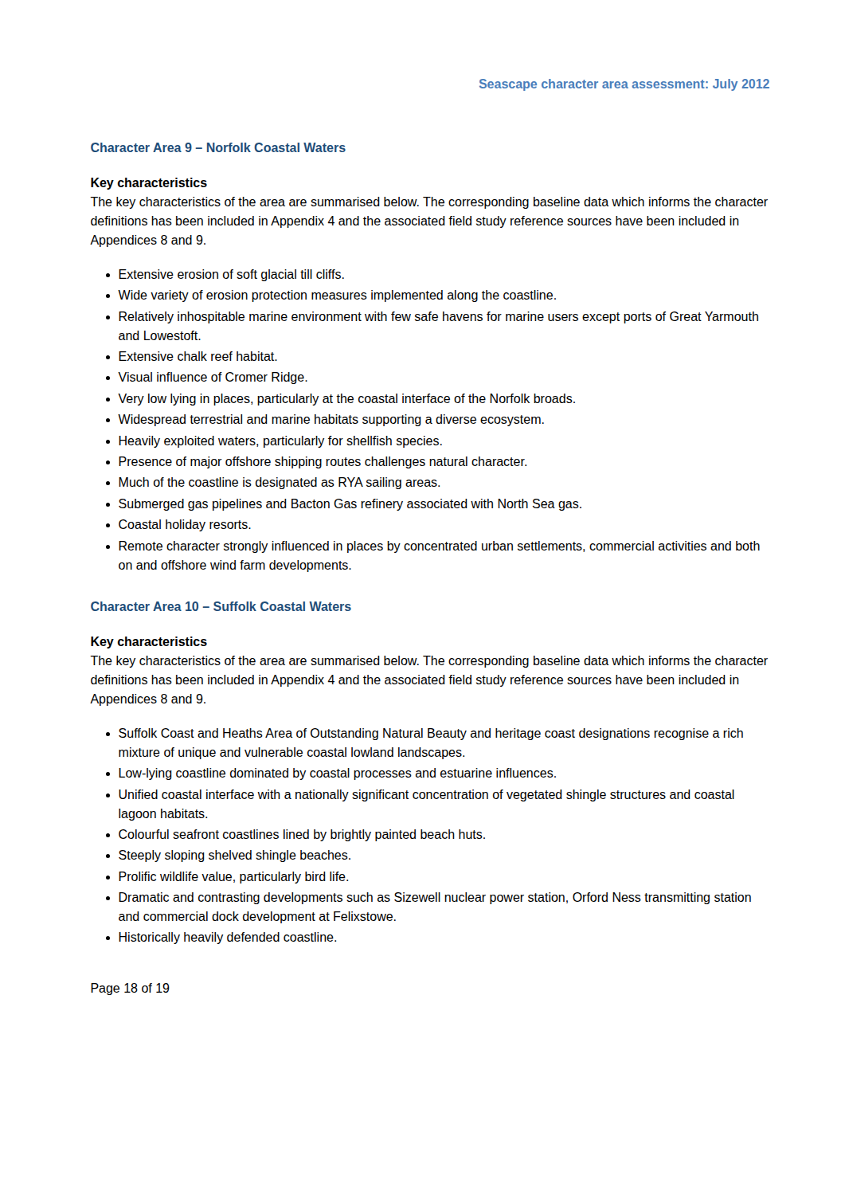Seascape character area assessment: July 2012
Character Area 9 – Norfolk Coastal Waters
Key characteristics
The key characteristics of the area are summarised below. The corresponding baseline data which informs the character definitions has been included in Appendix 4 and the associated field study reference sources have been included in Appendices 8 and 9.
Extensive erosion of soft glacial till cliffs.
Wide variety of erosion protection measures implemented along the coastline.
Relatively inhospitable marine environment with few safe havens for marine users except ports of Great Yarmouth and Lowestoft.
Extensive chalk reef habitat.
Visual influence of Cromer Ridge.
Very low lying in places, particularly at the coastal interface of the Norfolk broads.
Widespread terrestrial and marine habitats supporting a diverse ecosystem.
Heavily exploited waters, particularly for shellfish species.
Presence of major offshore shipping routes challenges natural character.
Much of the coastline is designated as RYA sailing areas.
Submerged gas pipelines and Bacton Gas refinery associated with North Sea gas.
Coastal holiday resorts.
Remote character strongly influenced in places by concentrated urban settlements, commercial activities and both on and offshore wind farm developments.
Character Area 10 – Suffolk Coastal Waters
Key characteristics
The key characteristics of the area are summarised below. The corresponding baseline data which informs the character definitions has been included in Appendix 4 and the associated field study reference sources have been included in Appendices 8 and 9.
Suffolk Coast and Heaths Area of Outstanding Natural Beauty and heritage coast designations recognise a rich mixture of unique and vulnerable coastal lowland landscapes.
Low-lying coastline dominated by coastal processes and estuarine influences.
Unified coastal interface with a nationally significant concentration of vegetated shingle structures and coastal lagoon habitats.
Colourful seafront coastlines lined by brightly painted beach huts.
Steeply sloping shelved shingle beaches.
Prolific wildlife value, particularly bird life.
Dramatic and contrasting developments such as Sizewell nuclear power station, Orford Ness transmitting station and commercial dock development at Felixstowe.
Historically heavily defended coastline.
Page 18 of 19